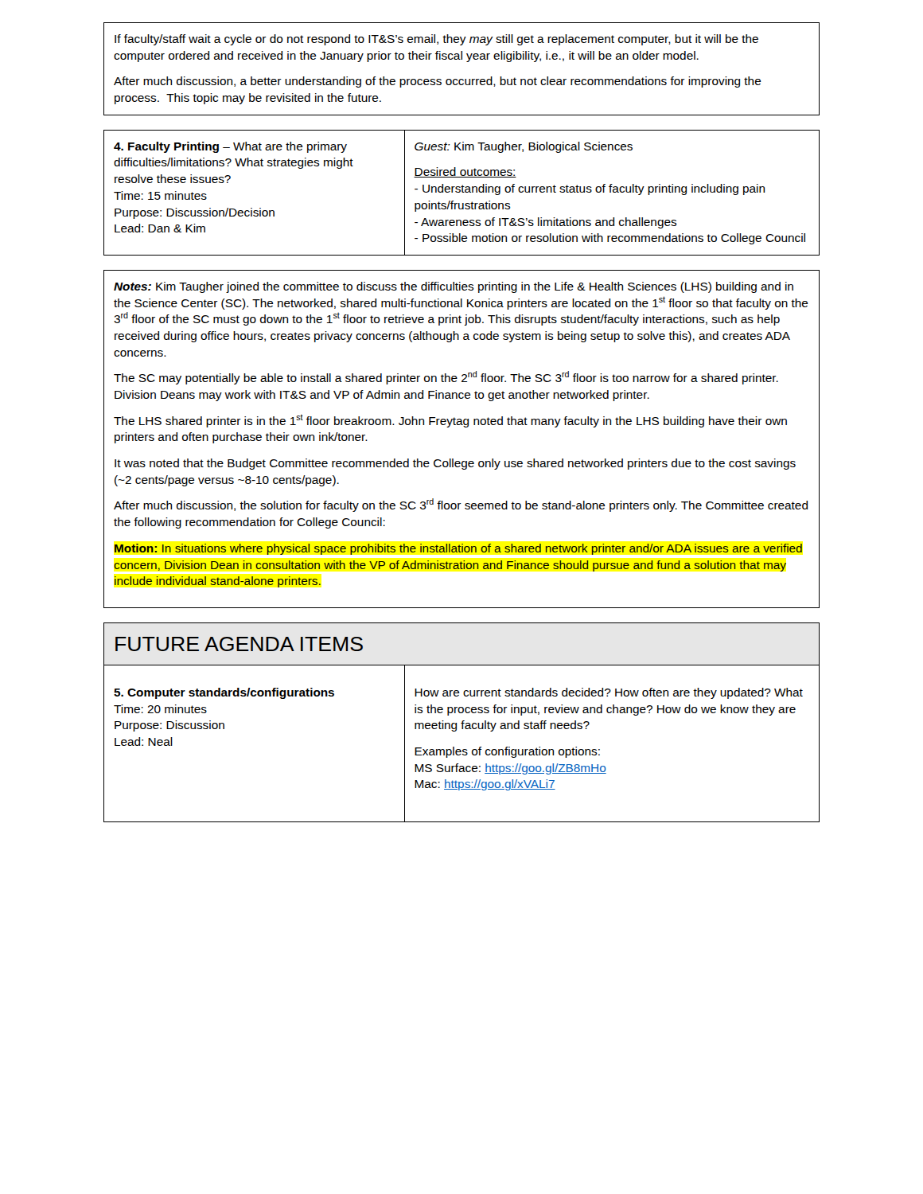| If faculty/staff wait a cycle or do not respond to IT&S’s email, they may still get a replacement computer, but it will be the computer ordered and received in the January prior to their fiscal year eligibility, i.e., it will be an older model. After much discussion, a better understanding of the process occurred, but not clear recommendations for improving the process. This topic may be revisited in the future. |
| 4. Faculty Printing – What are the primary difficulties/limitations? What strategies might resolve these issues? Time: 15 minutes Purpose: Discussion/Decision Lead: Dan & Kim | Guest: Kim Taugher, Biological Sciences Desired outcomes: - Understanding of current status of faculty printing including pain points/frustrations - Awareness of IT&S’s limitations and challenges - Possible motion or resolution with recommendations to College Council |
| Notes: Kim Taugher joined the committee to discuss the difficulties printing in the Life & Health Sciences (LHS) building and in the Science Center (SC). The networked, shared multi-functional Konica printers are located on the 1 st floor so that faculty on the 3 rd floor of the SC must go down to the 1 st floor to retrieve a print job. This disrupts student/faculty interactions, such as help received during office hours, creates privacy concerns (although a code system is being setup to solve this), and creates ADA concerns. The SC may potentially be able to install a shared printer on the 2 nd floor. The SC 3 rd floor is too narrow for a shared printer. Division Deans may work with IT&S and VP of Admin and Finance to get another networked printer. The LHS shared printer is in the 1 st floor breakroom. John Freytag noted that many faculty in the LHS building have their own printers and often purchase their own ink/toner. It was noted that the Budget Committee recommended the College only use shared networked printers due to the cost savings (~2 cents/page versus ~8-10 cents/page). After much discussion, the solution for faculty on the SC 3 rd floor seemed to be stand-alone printers only. The Committee created the following recommendation for College Council: Motion: In situations where physical space prohibits the installation of a shared network printer and/or ADA issues are a verified concern, Division Dean in consultation with the VP of Administration and Finance should pursue and fund a solution that may include individual stand-alone printers. |
FUTURE AGENDA ITEMS
| 5. Computer standards/configurations Time: 20 minutes Purpose: Discussion Lead: Neal | How are current standards decided? How often are they updated? What is the process for input, review and change? How do we know they are meeting faculty and staff needs? Examples of configuration options: MS Surface: https://goo.gl/ZB8mHo Mac: https://goo.gl/xVALi7 |